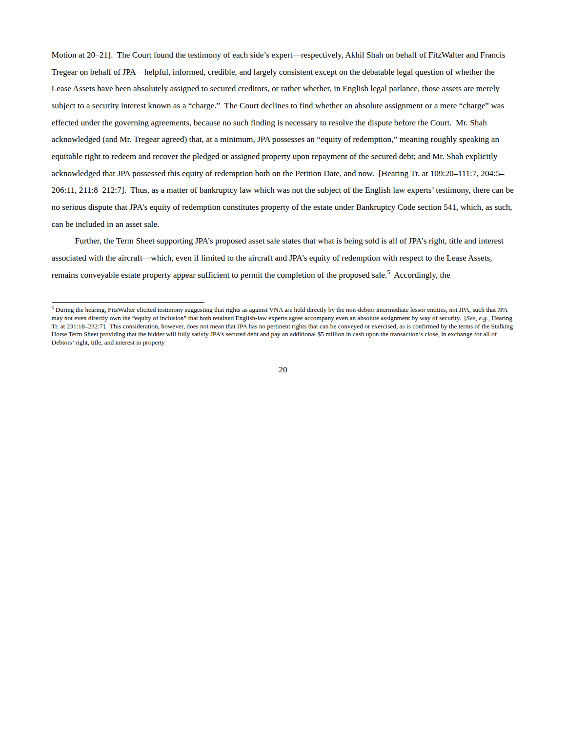Motion at 20–21]. The Court found the testimony of each side’s expert—respectively, Akhil Shah on behalf of FitzWalter and Francis Tregear on behalf of JPA—helpful, informed, credible, and largely consistent except on the debatable legal question of whether the Lease Assets have been absolutely assigned to secured creditors, or rather whether, in English legal parlance, those assets are merely subject to a security interest known as a “charge.” The Court declines to find whether an absolute assignment or a mere “charge” was effected under the governing agreements, because no such finding is necessary to resolve the dispute before the Court. Mr. Shah acknowledged (and Mr. Tregear agreed) that, at a minimum, JPA possesses an “equity of redemption,” meaning roughly speaking an equitable right to redeem and recover the pledged or assigned property upon repayment of the secured debt; and Mr. Shah explicitly acknowledged that JPA possessed this equity of redemption both on the Petition Date, and now. [Hearing Tr. at 109:20–111:7, 204:5–206:11, 211:8–212:7]. Thus, as a matter of bankruptcy law which was not the subject of the English law experts’ testimony, there can be no serious dispute that JPA’s equity of redemption constitutes property of the estate under Bankruptcy Code section 541, which, as such, can be included in an asset sale.
Further, the Term Sheet supporting JPA’s proposed asset sale states that what is being sold is all of JPA’s right, title and interest associated with the aircraft—which, even if limited to the aircraft and JPA’s equity of redemption with respect to the Lease Assets, remains conveyable estate property appear sufficient to permit the completion of the proposed sale.5 Accordingly, the
5 During the hearing, FitzWalter elicited testimony suggesting that rights as against VNA are held directly by the non-debtor intermediate lessor entities, not JPA, such that JPA may not even directly own the “equity of inclusion” that both retained English-law experts agree accompany even an absolute assignment by way of security. [See, e.g., Hearing Tr. at 231:18–232:7]. This consideration, however, does not mean that JPA has no pertinent rights that can be conveyed or exercised, as is confirmed by the terms of the Stalking Horse Term Sheet providing that the bidder will fully satisfy JPA’s secured debt and pay an additional $5 million in cash upon the transaction’s close, in exchange for all of Debtors’ right, title, and interest in property
20